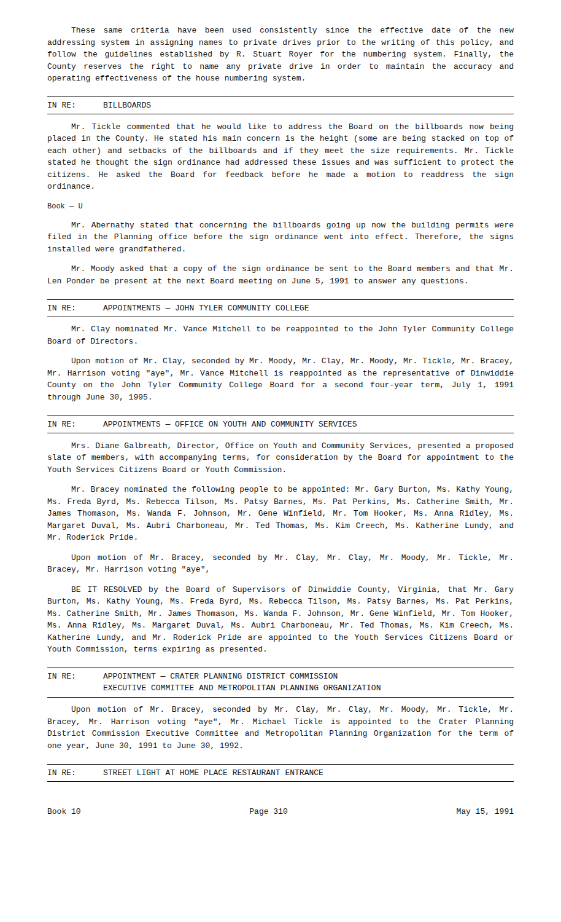These same criteria have been used consistently since the effective date of the new addressing system in assigning names to private drives prior to the writing of this policy, and follow the guidelines established by R. Stuart Royer for the numbering system. Finally, the County reserves the right to name any private drive in order to maintain the accuracy and operating effectiveness of the house numbering system.
| IN RE: | BILLBOARDS |
Mr. Tickle commented that he would like to address the Board on the billboards now being placed in the County. He stated his main concern is the height (some are being stacked on top of each other) and setbacks of the billboards and if they meet the size requirements. Mr. Tickle stated he thought the sign ordinance had addressed these issues and was sufficient to protect the citizens. He asked the Board for feedback before he made a motion to readdress the sign ordinance.
Book — U
Mr. Abernathy stated that concerning the billboards going up now the building permits were filed in the Planning office before the sign ordinance went into effect. Therefore, the signs installed were grandfathered.
Mr. Moody asked that a copy of the sign ordinance be sent to the Board members and that Mr. Len Ponder be present at the next Board meeting on June 5, 1991 to answer any questions.
| IN RE: | APPOINTMENTS — JOHN TYLER COMMUNITY COLLEGE |
Mr. Clay nominated Mr. Vance Mitchell to be reappointed to the John Tyler Community College Board of Directors.
Upon motion of Mr. Clay, seconded by Mr. Moody, Mr. Clay, Mr. Moody, Mr. Tickle, Mr. Bracey, Mr. Harrison voting "aye", Mr. Vance Mitchell is reappointed as the representative of Dinwiddie County on the John Tyler Community College Board for a second four-year term, July 1, 1991 through June 30, 1995.
| IN RE: | APPOINTMENTS — OFFICE ON YOUTH AND COMMUNITY SERVICES |
Mrs. Diane Galbreath, Director, Office on Youth and Community Services, presented a proposed slate of members, with accompanying terms, for consideration by the Board for appointment to the Youth Services Citizens Board or Youth Commission.
Mr. Bracey nominated the following people to be appointed: Mr. Gary Burton, Ms. Kathy Young, Ms. Freda Byrd, Ms. Rebecca Tilson, Ms. Patsy Barnes, Ms. Pat Perkins, Ms. Catherine Smith, Mr. James Thomason, Ms. Wanda F. Johnson, Mr. Gene Winfield, Mr. Tom Hooker, Ms. Anna Ridley, Ms. Margaret Duval, Ms. Aubri Charboneau, Mr. Ted Thomas, Ms. Kim Creech, Ms. Katherine Lundy, and Mr. Roderick Pride.
Upon motion of Mr. Bracey, seconded by Mr. Clay, Mr. Clay, Mr. Moody, Mr. Tickle, Mr. Bracey, Mr. Harrison voting "aye",
BE IT RESOLVED by the Board of Supervisors of Dinwiddie County, Virginia, that Mr. Gary Burton, Ms. Kathy Young, Ms. Freda Byrd, Ms. Rebecca Tilson, Ms. Patsy Barnes, Ms. Pat Perkins, Ms. Catherine Smith, Mr. James Thomason, Ms. Wanda F. Johnson, Mr. Gene Winfield, Mr. Tom Hooker, Ms. Anna Ridley, Ms. Margaret Duval, Ms. Aubri Charboneau, Mr. Ted Thomas, Ms. Kim Creech, Ms. Katherine Lundy, and Mr. Roderick Pride are appointed to the Youth Services Citizens Board or Youth Commission, terms expiring as presented.
| IN RE: | APPOINTMENT — CRATER PLANNING DISTRICT COMMISSION EXECUTIVE COMMITTEE AND METROPOLITAN PLANNING ORGANIZATION |
Upon motion of Mr. Bracey, seconded by Mr. Clay, Mr. Clay, Mr. Moody, Mr. Tickle, Mr. Bracey, Mr. Harrison voting "aye", Mr. Michael Tickle is appointed to the Crater Planning District Commission Executive Committee and Metropolitan Planning Organization for the term of one year, June 30, 1991 to June 30, 1992.
| IN RE: | STREET LIGHT AT HOME PLACE RESTAURANT ENTRANCE |
Book 10 Page 310 May 15, 1991